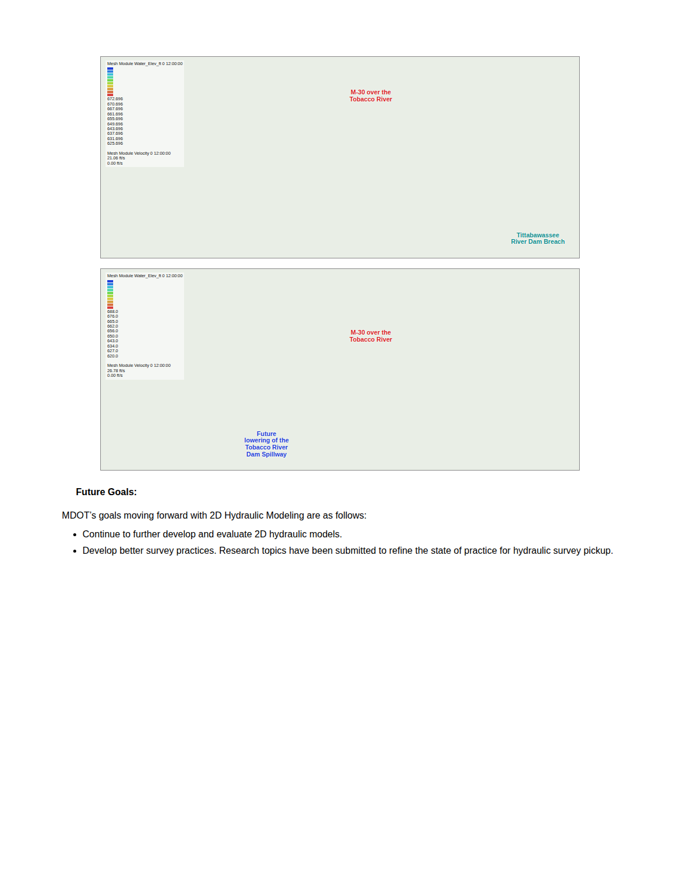Mesh Module Water_Elev_ft 0 12:00:00
672.696
670.696
667.696
661.696
655.696
649.696
643.696
637.696
631.696
625.696
Mesh Module Velocity 0 12:00:00
21.06 ft/s
0.00 ft/s
M-30 over the
Tobacco River
Tittabawassee
River Dam Breach
Mesh Module Water_Elev_ft 0 12:00:00
688.0
676.0
665.0
662.0
656.0
650.0
643.0
634.0
627.0
620.0
Mesh Module Velocity 0 12:00:00
26.78 ft/s
0.00 ft/s
M-30 over the
Tobacco River
Future
lowering of the
Tobacco River
Dam Spillway
Future Goals:
MDOT’s goals moving forward with 2D Hydraulic Modeling are as follows:
Continue to further develop and evaluate 2D hydraulic models.
Develop better survey practices. Research topics have been submitted to refine the state of practice for hydraulic survey pickup.